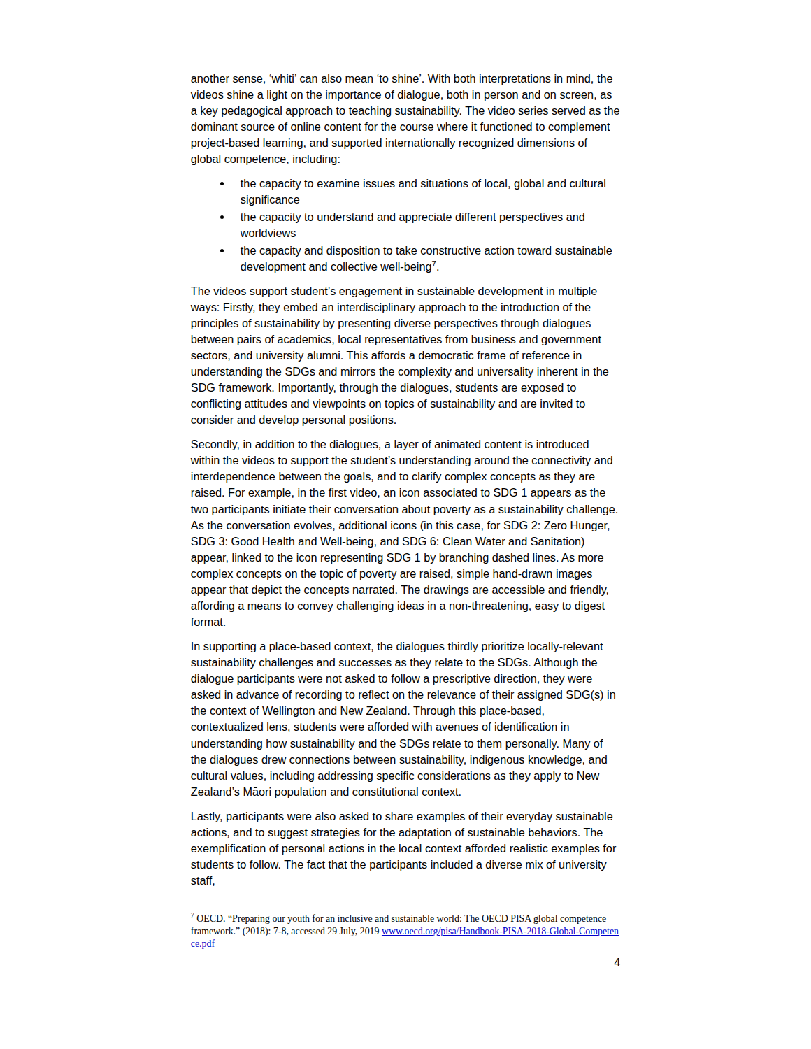another sense, ‘whiti’ can also mean ‘to shine’. With both interpretations in mind, the videos shine a light on the importance of dialogue, both in person and on screen, as a key pedagogical approach to teaching sustainability. The video series served as the dominant source of online content for the course where it functioned to complement project-based learning, and supported internationally recognized dimensions of global competence, including:
the capacity to examine issues and situations of local, global and cultural significance
the capacity to understand and appreciate different perspectives and worldviews
the capacity and disposition to take constructive action toward sustainable development and collective well-being7.
The videos support student’s engagement in sustainable development in multiple ways: Firstly, they embed an interdisciplinary approach to the introduction of the principles of sustainability by presenting diverse perspectives through dialogues between pairs of academics, local representatives from business and government sectors, and university alumni. This affords a democratic frame of reference in understanding the SDGs and mirrors the complexity and universality inherent in the SDG framework. Importantly, through the dialogues, students are exposed to conflicting attitudes and viewpoints on topics of sustainability and are invited to consider and develop personal positions.
Secondly, in addition to the dialogues, a layer of animated content is introduced within the videos to support the student’s understanding around the connectivity and interdependence between the goals, and to clarify complex concepts as they are raised. For example, in the first video, an icon associated to SDG 1 appears as the two participants initiate their conversation about poverty as a sustainability challenge. As the conversation evolves, additional icons (in this case, for SDG 2: Zero Hunger, SDG 3: Good Health and Well-being, and SDG 6: Clean Water and Sanitation) appear, linked to the icon representing SDG 1 by branching dashed lines. As more complex concepts on the topic of poverty are raised, simple hand-drawn images appear that depict the concepts narrated. The drawings are accessible and friendly, affording a means to convey challenging ideas in a non-threatening, easy to digest format.
In supporting a place-based context, the dialogues thirdly prioritize locally-relevant sustainability challenges and successes as they relate to the SDGs. Although the dialogue participants were not asked to follow a prescriptive direction, they were asked in advance of recording to reflect on the relevance of their assigned SDG(s) in the context of Wellington and New Zealand. Through this place-based, contextualized lens, students were afforded with avenues of identification in understanding how sustainability and the SDGs relate to them personally. Many of the dialogues drew connections between sustainability, indigenous knowledge, and cultural values, including addressing specific considerations as they apply to New Zealand’s Māori population and constitutional context.
Lastly, participants were also asked to share examples of their everyday sustainable actions, and to suggest strategies for the adaptation of sustainable behaviors. The exemplification of personal actions in the local context afforded realistic examples for students to follow. The fact that the participants included a diverse mix of university staff,
7 OECD. “Preparing our youth for an inclusive and sustainable world: The OECD PISA global competence framework.” (2018): 7-8, accessed 29 July, 2019 www.oecd.org/pisa/Handbook-PISA-2018-Global-Competence.pdf
4